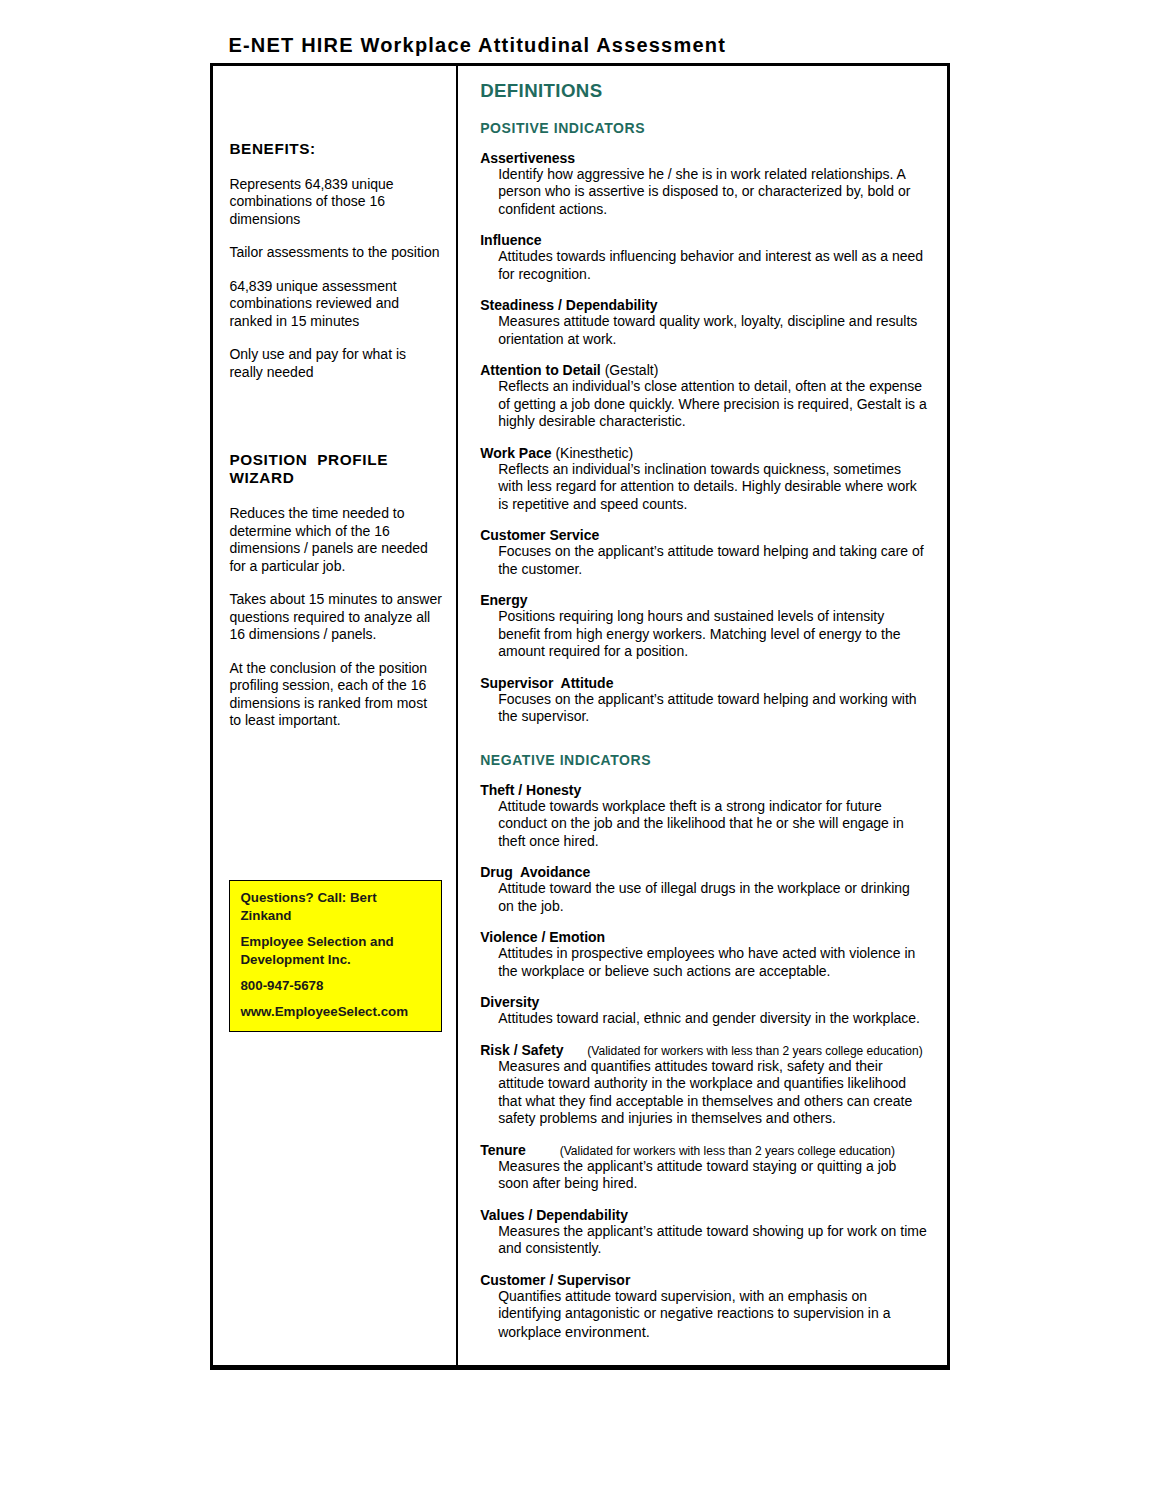E-NET HIRE Workplace Attitudinal Assessment
BENEFITS:
Represents 64,839 unique combinations of those 16 dimensions
Tailor assessments to the position
64,839 unique assessment combinations reviewed and ranked in 15 minutes
Only use and pay for what is really needed
POSITION PROFILE WIZARD
Reduces the time needed to determine which of the 16 dimensions / panels are needed for a particular job.
Takes about 15 minutes to answer questions required to analyze all 16 dimensions / panels.
At the conclusion of the position profiling session, each of the 16 dimensions is ranked from most to least important.
Questions? Call: Bert Zinkand
Employee Selection and Development Inc.
800-947-5678
www.EmployeeSelect.com
DEFINITIONS
POSITIVE INDICATORS
Assertiveness
Identify how aggressive he / she is in work related relationships. A person who is assertive is disposed to, or characterized by, bold or confident actions.
Influence
Attitudes towards influencing behavior and interest as well as a need for recognition.
Steadiness / Dependability
Measures attitude toward quality work, loyalty, discipline and results orientation at work.
Attention to Detail (Gestalt)
Reflects an individual’s close attention to detail, often at the expense of getting a job done quickly. Where precision is required, Gestalt is a highly desirable characteristic.
Work Pace (Kinesthetic)
Reflects an individual’s inclination towards quickness, sometimes with less regard for attention to details. Highly desirable where work is repetitive and speed counts.
Customer Service
Focuses on the applicant’s attitude toward helping and taking care of the customer.
Energy
Positions requiring long hours and sustained levels of intensity benefit from high energy workers. Matching level of energy to the amount required for a position.
Supervisor Attitude
Focuses on the applicant’s attitude toward helping and working with the supervisor.
NEGATIVE INDICATORS
Theft / Honesty
Attitude towards workplace theft is a strong indicator for future conduct on the job and the likelihood that he or she will engage in theft once hired.
Drug Avoidance
Attitude toward the use of illegal drugs in the workplace or drinking on the job.
Violence / Emotion
Attitudes in prospective employees who have acted with violence in the workplace or believe such actions are acceptable.
Diversity
Attitudes toward racial, ethnic and gender diversity in the workplace.
Risk / Safety (Validated for workers with less than 2 years college education)
Measures and quantifies attitudes toward risk, safety and their attitude toward authority in the workplace and quantifies likelihood that what they find acceptable in themselves and others can create safety problems and injuries in themselves and others.
Tenure (Validated for workers with less than 2 years college education)
Measures the applicant’s attitude toward staying or quitting a job soon after being hired.
Values / Dependability
Measures the applicant’s attitude toward showing up for work on time and consistently.
Customer / Supervisor
Quantifies attitude toward supervision, with an emphasis on identifying antagonistic or negative reactions to supervision in a workplace environment.